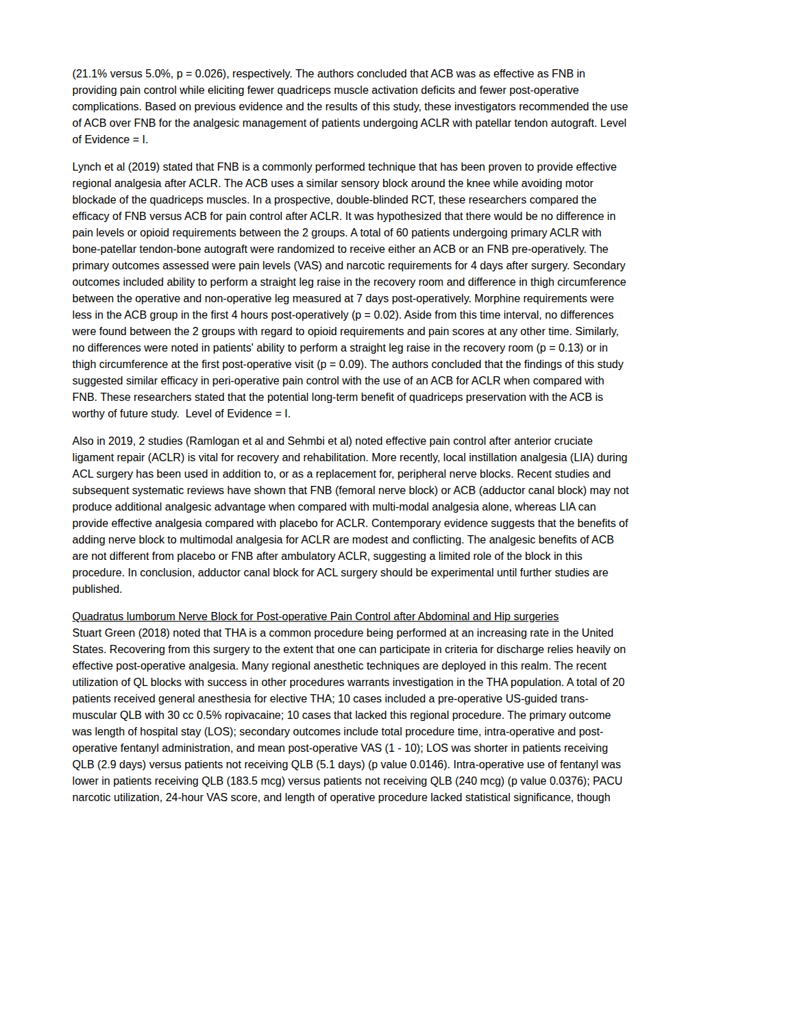(21.1% versus 5.0%, p = 0.026), respectively. The authors concluded that ACB was as effective as FNB in providing pain control while eliciting fewer quadriceps muscle activation deficits and fewer post-operative complications. Based on previous evidence and the results of this study, these investigators recommended the use of ACB over FNB for the analgesic management of patients undergoing ACLR with patellar tendon autograft. Level of Evidence = I.
Lynch et al (2019) stated that FNB is a commonly performed technique that has been proven to provide effective regional analgesia after ACLR. The ACB uses a similar sensory block around the knee while avoiding motor blockade of the quadriceps muscles. In a prospective, double-blinded RCT, these researchers compared the efficacy of FNB versus ACB for pain control after ACLR. It was hypothesized that there would be no difference in pain levels or opioid requirements between the 2 groups. A total of 60 patients undergoing primary ACLR with bone-patellar tendon-bone autograft were randomized to receive either an ACB or an FNB pre-operatively. The primary outcomes assessed were pain levels (VAS) and narcotic requirements for 4 days after surgery. Secondary outcomes included ability to perform a straight leg raise in the recovery room and difference in thigh circumference between the operative and non-operative leg measured at 7 days post-operatively. Morphine requirements were less in the ACB group in the first 4 hours post-operatively (p = 0.02). Aside from this time interval, no differences were found between the 2 groups with regard to opioid requirements and pain scores at any other time. Similarly, no differences were noted in patients' ability to perform a straight leg raise in the recovery room (p = 0.13) or in thigh circumference at the first post-operative visit (p = 0.09). The authors concluded that the findings of this study suggested similar efficacy in peri-operative pain control with the use of an ACB for ACLR when compared with FNB. These researchers stated that the potential long-term benefit of quadriceps preservation with the ACB is worthy of future study. Level of Evidence = I.
Also in 2019, 2 studies (Ramlogan et al and Sehmbi et al) noted effective pain control after anterior cruciate ligament repair (ACLR) is vital for recovery and rehabilitation. More recently, local instillation analgesia (LIA) during ACL surgery has been used in addition to, or as a replacement for, peripheral nerve blocks. Recent studies and subsequent systematic reviews have shown that FNB (femoral nerve block) or ACB (adductor canal block) may not produce additional analgesic advantage when compared with multi-modal analgesia alone, whereas LIA can provide effective analgesia compared with placebo for ACLR. Contemporary evidence suggests that the benefits of adding nerve block to multimodal analgesia for ACLR are modest and conflicting. The analgesic benefits of ACB are not different from placebo or FNB after ambulatory ACLR, suggesting a limited role of the block in this procedure. In conclusion, adductor canal block for ACL surgery should be experimental until further studies are published.
Quadratus lumborum Nerve Block for Post-operative Pain Control after Abdominal and Hip surgeries
Stuart Green (2018) noted that THA is a common procedure being performed at an increasing rate in the United States. Recovering from this surgery to the extent that one can participate in criteria for discharge relies heavily on effective post-operative analgesia. Many regional anesthetic techniques are deployed in this realm. The recent utilization of QL blocks with success in other procedures warrants investigation in the THA population. A total of 20 patients received general anesthesia for elective THA; 10 cases included a pre-operative US-guided trans-muscular QLB with 30 cc 0.5% ropivacaine; 10 cases that lacked this regional procedure. The primary outcome was length of hospital stay (LOS); secondary outcomes include total procedure time, intra-operative and post-operative fentanyl administration, and mean post-operative VAS (1 - 10); LOS was shorter in patients receiving QLB (2.9 days) versus patients not receiving QLB (5.1 days) (p value 0.0146). Intra-operative use of fentanyl was lower in patients receiving QLB (183.5 mcg) versus patients not receiving QLB (240 mcg) (p value 0.0376); PACU narcotic utilization, 24-hour VAS score, and length of operative procedure lacked statistical significance, though